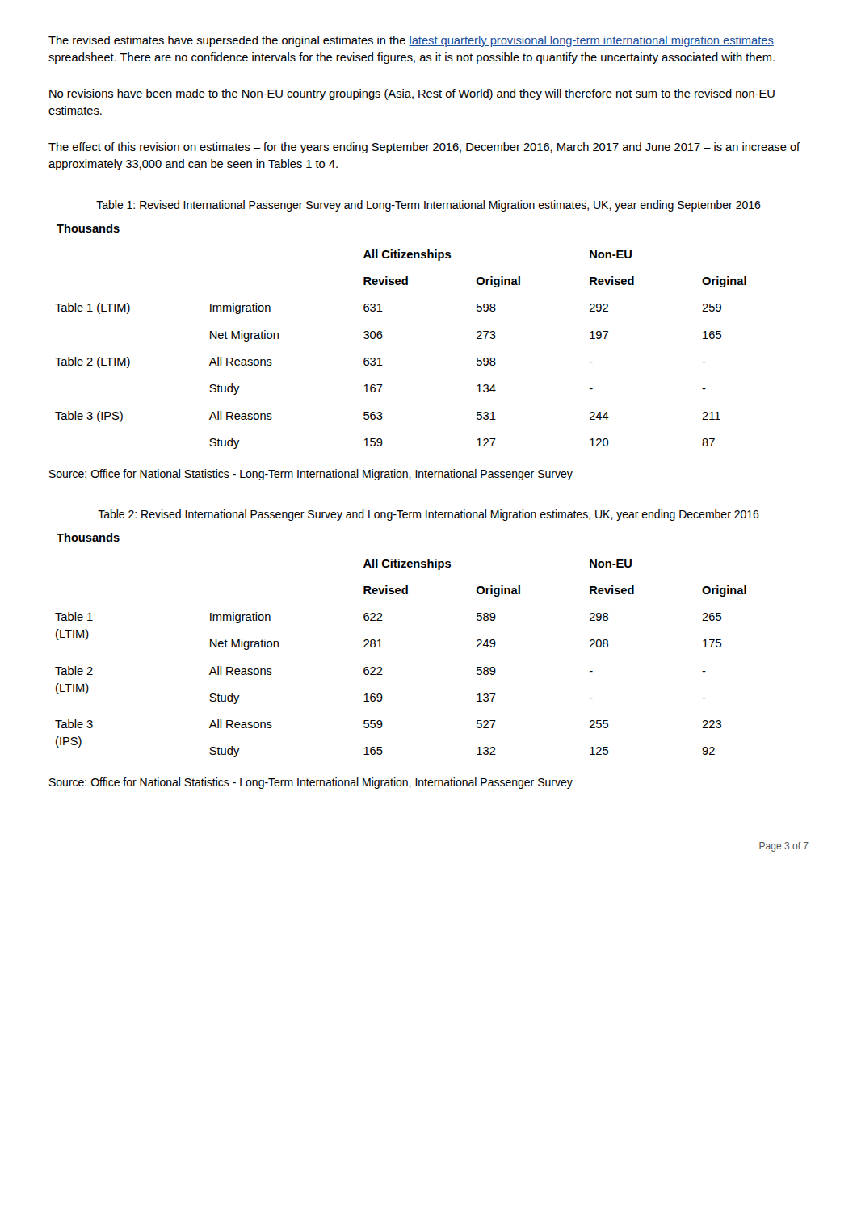The revised estimates have superseded the original estimates in the latest quarterly provisional long-term international migration estimates spreadsheet. There are no confidence intervals for the revised figures, as it is not possible to quantify the uncertainty associated with them.
No revisions have been made to the Non-EU country groupings (Asia, Rest of World) and they will therefore not sum to the revised non-EU estimates.
The effect of this revision on estimates – for the years ending September 2016, December 2016, March 2017 and June 2017 – is an increase of approximately 33,000 and can be seen in Tables 1 to 4.
Table 1: Revised International Passenger Survey and Long-Term International Migration estimates, UK, year ending September 2016
Thousands
| | | All Citizenships | Non-EU |
| | | Revised | Original | Revised | Original |
| Table 1 (LTIM) | Immigration | 631 | 598 | 292 | 259 |
| | Net Migration | 306 | 273 | 197 | 165 |
| Table 2 (LTIM) | All Reasons | 631 | 598 | - | - |
| | Study | 167 | 134 | - | - |
| Table 3 (IPS) | All Reasons | 563 | 531 | 244 | 211 |
| | Study | 159 | 127 | 120 | 87 |
Source: Office for National Statistics - Long-Term International Migration, International Passenger Survey
Table 2: Revised International Passenger Survey and Long-Term International Migration estimates, UK, year ending December 2016
Thousands
| | | All Citizenships | Non-EU |
| | | Revised | Original | Revised | Original |
| Table 1 (LTIM) | Immigration | 622 | 589 | 298 | 265 |
| Net Migration | 281 | 249 | 208 | 175 |
| Table 2 (LTIM) | All Reasons | 622 | 589 | - | - |
| Study | 169 | 137 | - | - |
| Table 3 (IPS) | All Reasons | 559 | 527 | 255 | 223 |
| Study | 165 | 132 | 125 | 92 |
Source: Office for National Statistics - Long-Term International Migration, International Passenger Survey
Page 3 of 7